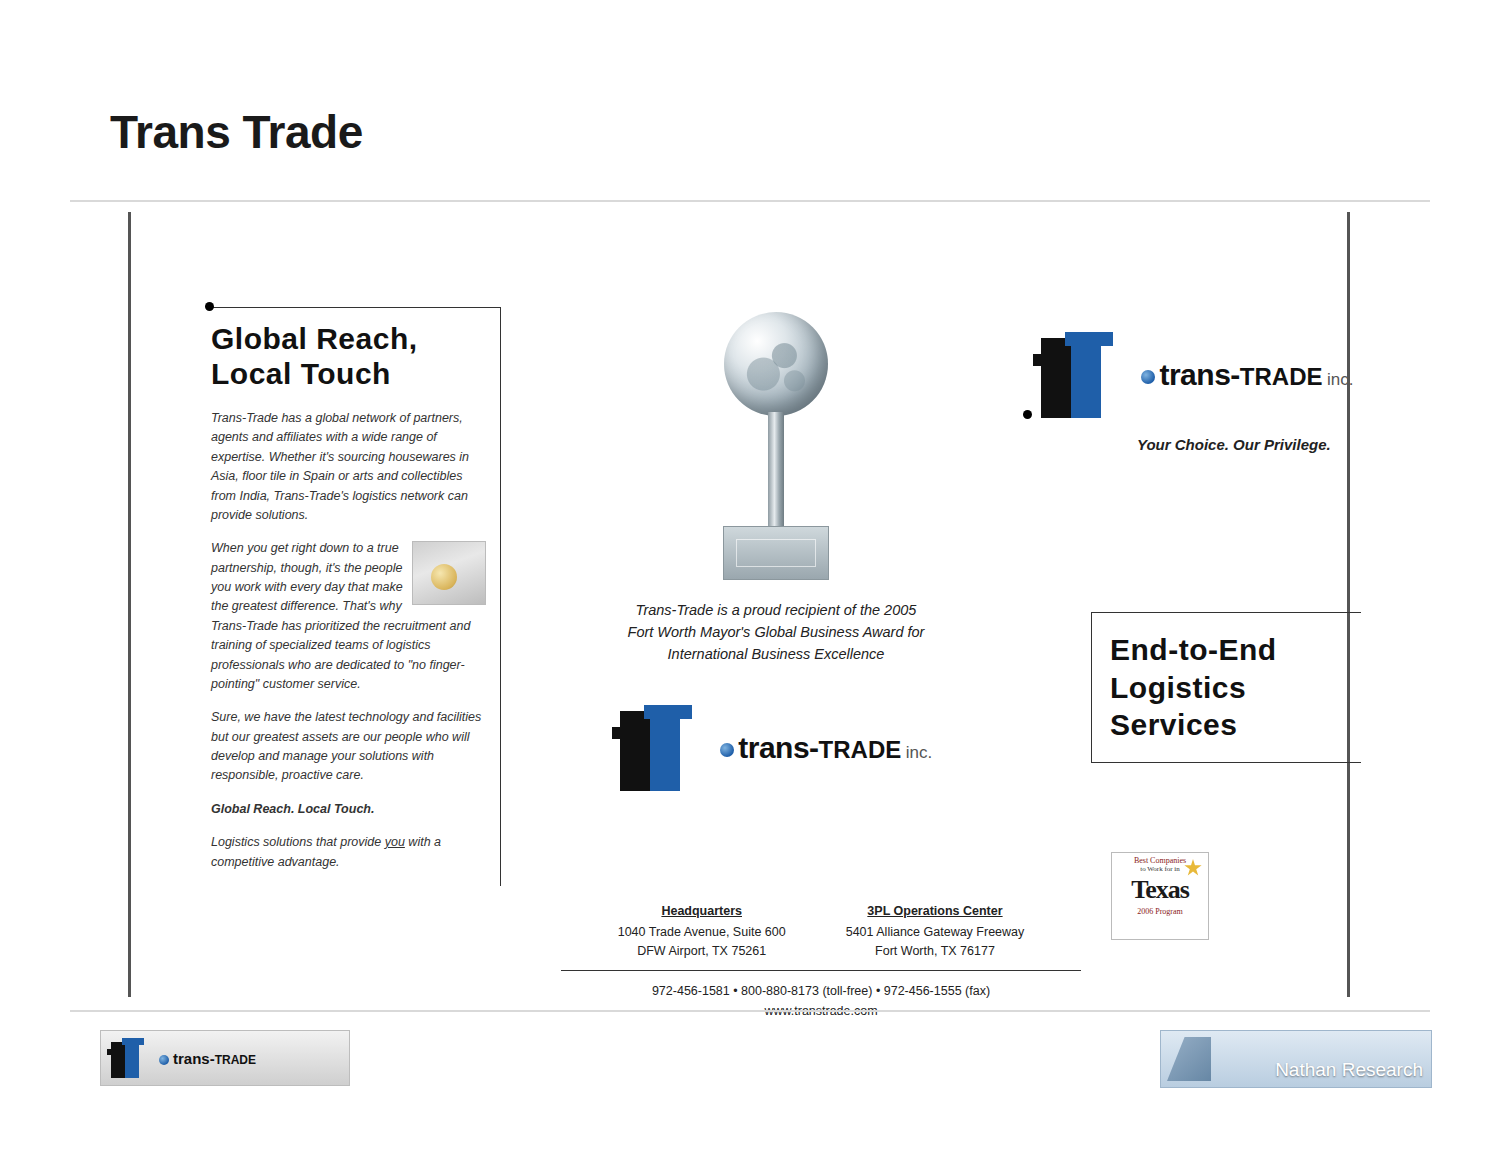Trans Trade
Global Reach,
Local Touch
Trans-Trade has a global network of partners, agents and affiliates with a wide range of expertise. Whether it's sourcing housewares in Asia, floor tile in Spain or arts and collectibles from India, Trans-Trade's logistics network can provide solutions.
When you get right down to a true partnership, though, it's the people you work with every day that make the greatest difference. That's why Trans-Trade has prioritized the recruitment and training of specialized teams of logistics professionals who are dedicated to "no finger-pointing" customer service.
Sure, we have the latest technology and facilities but our greatest assets are our people who will develop and manage your solutions with responsible, proactive care.
Global Reach. Local Touch.
Logistics solutions that provide you with a competitive advantage.
Trans-Trade is a proud recipient of the 2005
Fort Worth Mayor's Global Business Award for
International Business Excellence
trans-TRADE inc.
trans-TRADE inc.
Your Choice. Our Privilege.
End-to-End
Logistics
Services
Best Companies
to Work for in
Texas
2006 Program
Headquarters 1040 Trade Avenue, Suite 600
DFW Airport, TX 75261
3PL Operations Center 5401 Alliance Gateway Freeway
Fort Worth, TX 76177
972-456-1581 • 800-880-8173 (toll-free) • 972-456-1555 (fax)
www.transtrade.com
trans-TRADE
Nathan Research